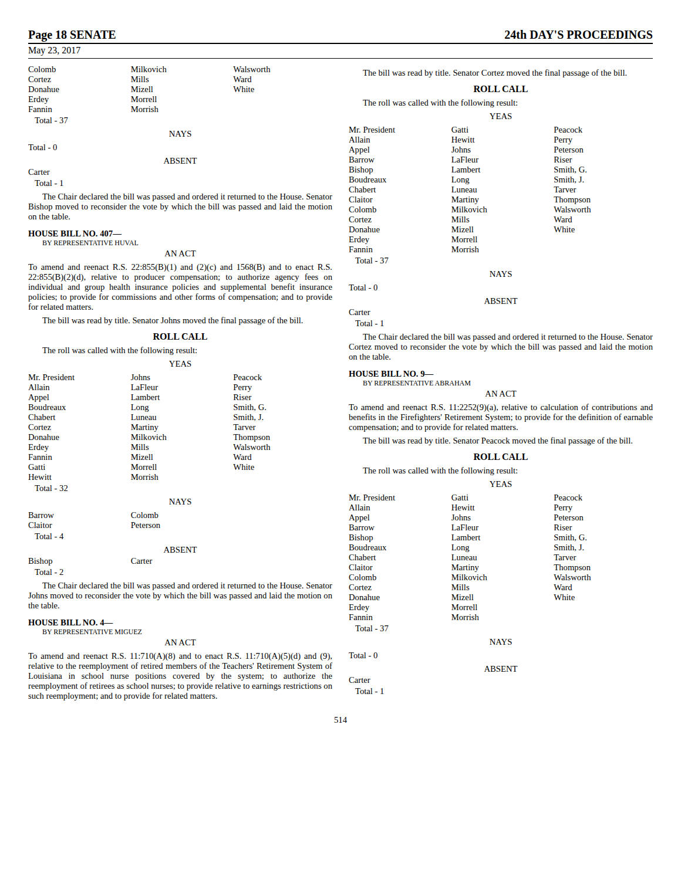Page 18 SENATE 24th DAY'S PROCEEDINGS
May 23, 2017
Colomb
Milkovich
Walsworth
Cortez
Mills
Ward
Donahue
Mizell
White
Erdey
Morrell
Fannin
Morrish
Total - 37
NAYS
Total - 0
ABSENT
Carter
Total - 1
The Chair declared the bill was passed and ordered it returned to the House. Senator Bishop moved to reconsider the vote by which the bill was passed and laid the motion on the table.
HOUSE BILL NO. 407—
BY REPRESENTATIVE HUVAL
AN ACT
To amend and reenact R.S. 22:855(B)(1) and (2)(c) and 1568(B) and to enact R.S. 22:855(B)(2)(d), relative to producer compensation; to authorize agency fees on individual and group health insurance policies and supplemental benefit insurance policies; to provide for commissions and other forms of compensation; and to provide for related matters.
The bill was read by title. Senator Johns moved the final passage of the bill.
ROLL CALL
The roll was called with the following result:
YEAS
Mr. President
Johns
Peacock
Allain
LaFleur
Perry
Appel
Lambert
Riser
Boudreaux
Long
Smith, G.
Chabert
Luneau
Smith, J.
Cortez
Martiny
Tarver
Donahue
Milkovich
Thompson
Erdey
Mills
Walsworth
Fannin
Mizell
Ward
Gatti
Morrell
White
Hewitt
Morrish
Total - 32
NAYS
Barrow
Colomb
Claitor
Peterson
Total - 4
ABSENT
Bishop
Carter
Total - 2
The Chair declared the bill was passed and ordered it returned to the House. Senator Johns moved to reconsider the vote by which the bill was passed and laid the motion on the table.
HOUSE BILL NO. 4—
BY REPRESENTATIVE MIGUEZ
AN ACT
To amend and reenact R.S. 11:710(A)(8) and to enact R.S. 11:710(A)(5)(d) and (9), relative to the reemployment of retired members of the Teachers' Retirement System of Louisiana in school nurse positions covered by the system; to authorize the reemployment of retirees as school nurses; to provide relative to earnings restrictions on such reemployment; and to provide for related matters.
The bill was read by title. Senator Cortez moved the final passage of the bill.
ROLL CALL
The roll was called with the following result:
YEAS
Mr. President
Gatti
Peacock
Allain
Hewitt
Perry
Appel
Johns
Peterson
Barrow
LaFleur
Riser
Bishop
Lambert
Smith, G.
Boudreaux
Long
Smith, J.
Chabert
Luneau
Tarver
Claitor
Martiny
Thompson
Colomb
Milkovich
Walsworth
Cortez
Mills
Ward
Donahue
Mizell
White
Erdey
Morrell
Fannin
Morrish
Total - 37
NAYS
Total - 0
ABSENT
Carter
Total - 1
The Chair declared the bill was passed and ordered it returned to the House. Senator Cortez moved to reconsider the vote by which the bill was passed and laid the motion on the table.
HOUSE BILL NO. 9—
BY REPRESENTATIVE ABRAHAM
AN ACT
To amend and reenact R.S. 11:2252(9)(a), relative to calculation of contributions and benefits in the Firefighters' Retirement System; to provide for the definition of earnable compensation; and to provide for related matters.
The bill was read by title. Senator Peacock moved the final passage of the bill.
ROLL CALL
The roll was called with the following result:
YEAS
Mr. President
Gatti
Peacock
Allain
Hewitt
Perry
Appel
Johns
Peterson
Barrow
LaFleur
Riser
Bishop
Lambert
Smith, G.
Boudreaux
Long
Smith, J.
Chabert
Luneau
Tarver
Claitor
Martiny
Thompson
Colomb
Milkovich
Walsworth
Cortez
Mills
Ward
Donahue
Mizell
White
Erdey
Morrell
Fannin
Morrish
Total - 37
NAYS
Total - 0
ABSENT
Carter
Total - 1
514